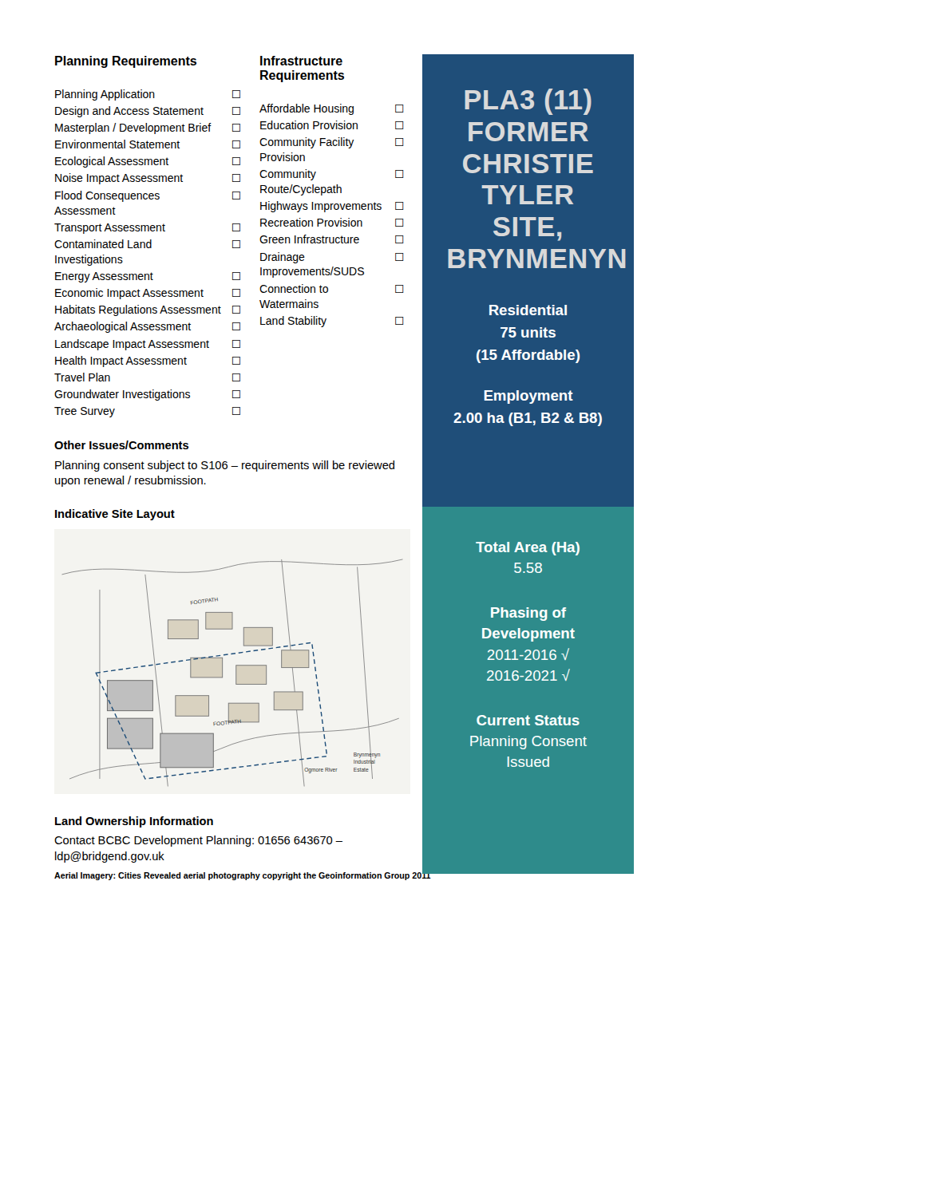Planning Requirements
| Planning Application | ☐ |
| Design and Access Statement | ☐ |
| Masterplan / Development Brief | ☐ |
| Environmental Statement | ☐ |
| Ecological Assessment | ☐ |
| Noise Impact Assessment | ☐ |
| Flood Consequences Assessment | ☐ |
| Transport Assessment | ☐ |
| Contaminated Land Investigations | ☐ |
| Energy Assessment | ☐ |
| Economic Impact Assessment | ☐ |
| Habitats Regulations Assessment | ☐ |
| Archaeological Assessment | ☐ |
| Landscape Impact Assessment | ☐ |
| Health Impact Assessment | ☐ |
| Travel Plan | ☐ |
| Groundwater Investigations | ☐ |
| Tree Survey | ☐ |
Infrastructure Requirements
| Affordable Housing | ☐ |
| Education Provision | ☐ |
| Community Facility Provision | ☐ |
| Community Route/Cyclepath | ☐ |
| Highways Improvements | ☐ |
| Recreation Provision | ☐ |
| Green Infrastructure | ☐ |
| Drainage Improvements/SUDS | ☐ |
| Connection to Watermains | ☐ |
| Land Stability | ☐ |
Other Issues/Comments
Planning consent subject to S106 – requirements will be reviewed upon renewal / resubmission.
Indicative Site Layout
Land Ownership Information
Contact BCBC Development Planning: 01656 643670 – ldp@bridgend.gov.uk
Aerial Imagery: Cities Revealed aerial photography copyright the Geoinformation Group 2011
PLA3 (11)
FORMER
CHRISTIE
TYLER SITE,
BRYNMENYN
Residential
75 units
(15 Affordable) Employment
2.00 ha (B1, B2 & B8)
Total Area (Ha)
5.58
Phasing of
Development
2011-2016 √
2016-2021 √
Current Status
Planning Consent
Issued